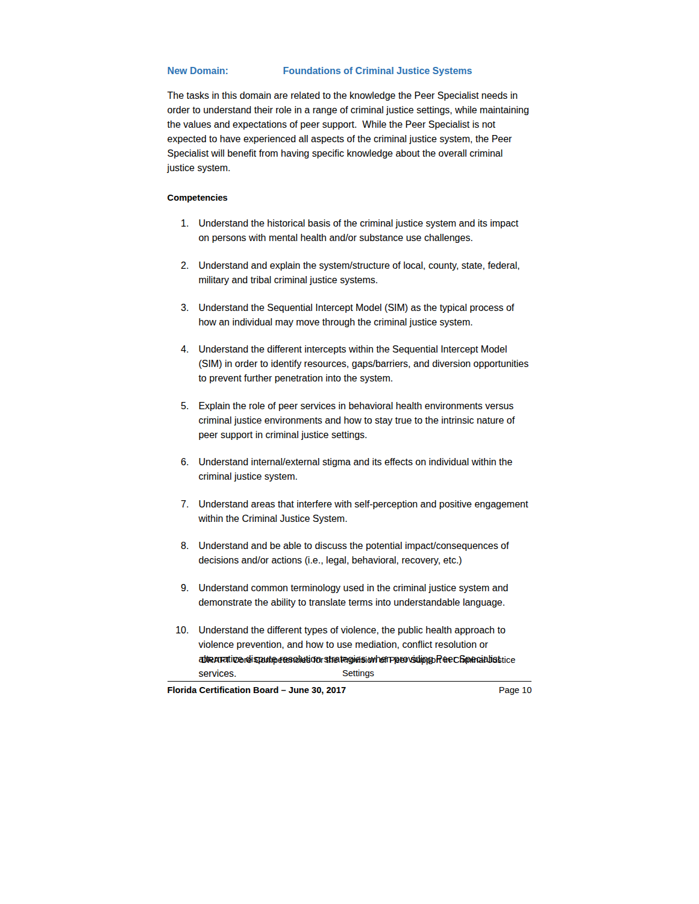New Domain: Foundations of Criminal Justice Systems
The tasks in this domain are related to the knowledge the Peer Specialist needs in order to understand their role in a range of criminal justice settings, while maintaining the values and expectations of peer support. While the Peer Specialist is not expected to have experienced all aspects of the criminal justice system, the Peer Specialist will benefit from having specific knowledge about the overall criminal justice system.
Competencies
Understand the historical basis of the criminal justice system and its impact on persons with mental health and/or substance use challenges.
Understand and explain the system/structure of local, county, state, federal, military and tribal criminal justice systems.
Understand the Sequential Intercept Model (SIM) as the typical process of how an individual may move through the criminal justice system.
Understand the different intercepts within the Sequential Intercept Model (SIM) in order to identify resources, gaps/barriers, and diversion opportunities to prevent further penetration into the system.
Explain the role of peer services in behavioral health environments versus criminal justice environments and how to stay true to the intrinsic nature of peer support in criminal justice settings.
Understand internal/external stigma and its effects on individual within the criminal justice system.
Understand areas that interfere with self-perception and positive engagement within the Criminal Justice System.
Understand and be able to discuss the potential impact/consequences of decisions and/or actions (i.e., legal, behavioral, recovery, etc.)
Understand common terminology used in the criminal justice system and demonstrate the ability to translate terms into understandable language.
Understand the different types of violence, the public health approach to violence prevention, and how to use mediation, conflict resolution or alternative dispute resolution strategies when providing Peer Specialist services.
DRAFT Core Competencies for the Provision of Peer Support in Criminal Justice Settings
Florida Certification Board – June 30, 2017 Page 10